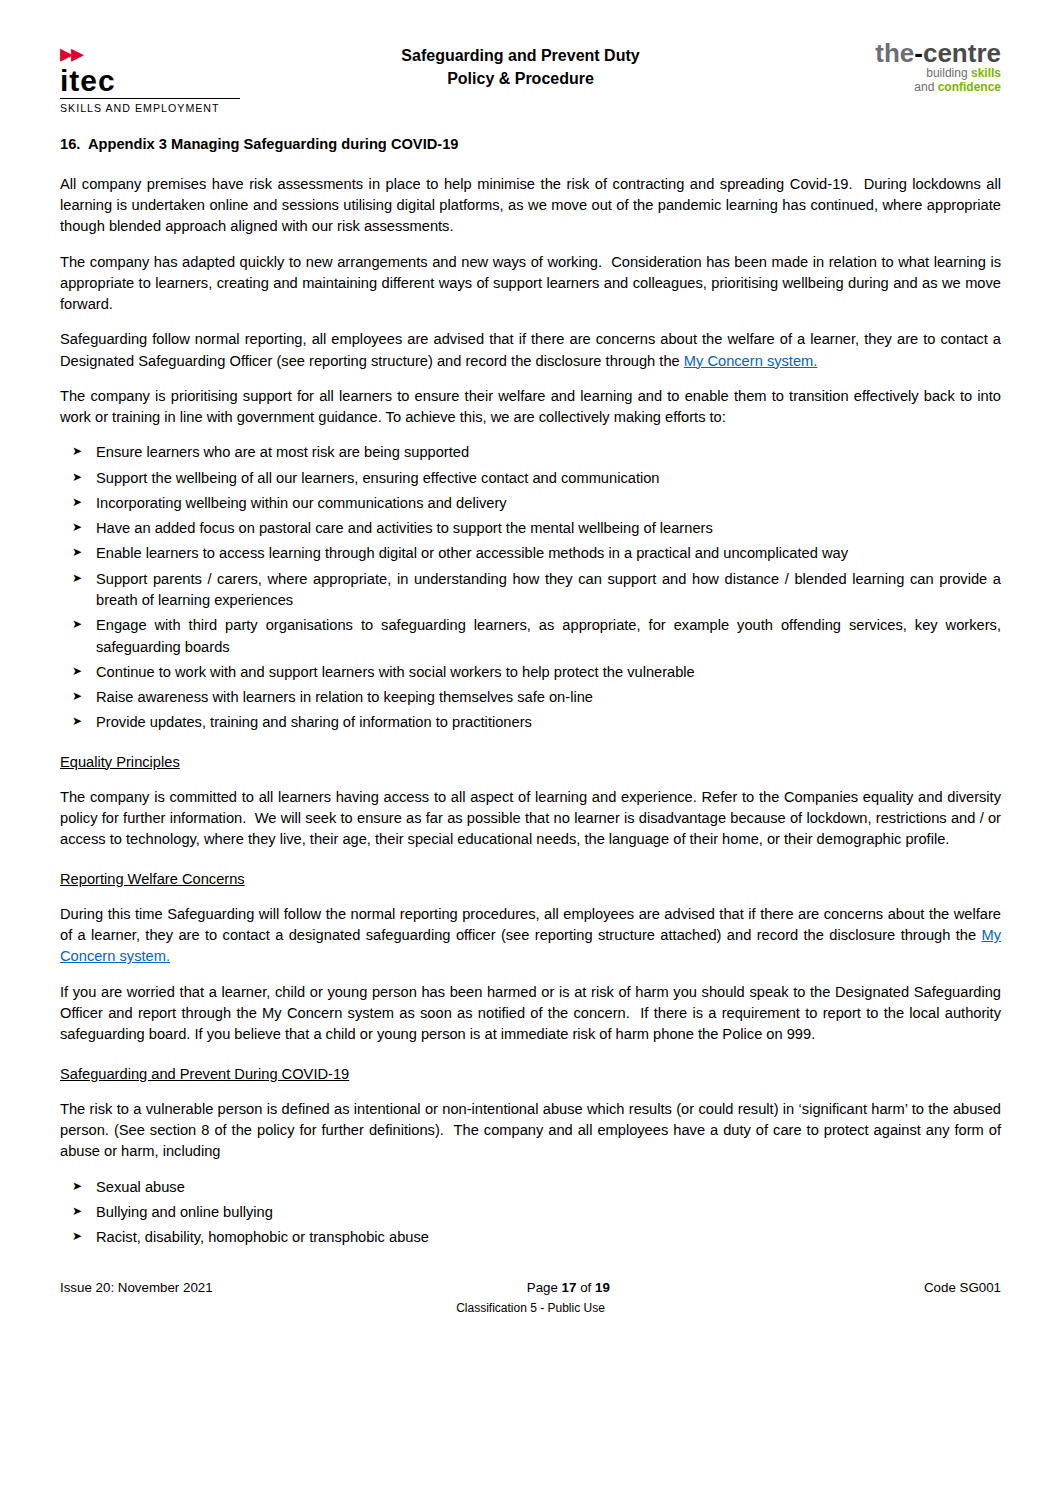▸▸
itec
SKILLS AND EMPLOYMENT
Safeguarding and Prevent Duty
Policy & Procedure
the‑centre
building skills
and confidence
16. Appendix 3 Managing Safeguarding during COVID-19
All company premises have risk assessments in place to help minimise the risk of contracting and spreading Covid-19. During lockdowns all learning is undertaken online and sessions utilising digital platforms, as we move out of the pandemic learning has continued, where appropriate though blended approach aligned with our risk assessments.
The company has adapted quickly to new arrangements and new ways of working. Consideration has been made in relation to what learning is appropriate to learners, creating and maintaining different ways of support learners and colleagues, prioritising wellbeing during and as we move forward.
Safeguarding follow normal reporting, all employees are advised that if there are concerns about the welfare of a learner, they are to contact a Designated Safeguarding Officer (see reporting structure) and record the disclosure through the My Concern system.
The company is prioritising support for all learners to ensure their welfare and learning and to enable them to transition effectively back to into work or training in line with government guidance. To achieve this, we are collectively making efforts to:
Ensure learners who are at most risk are being supported
Support the wellbeing of all our learners, ensuring effective contact and communication
Incorporating wellbeing within our communications and delivery
Have an added focus on pastoral care and activities to support the mental wellbeing of learners
Enable learners to access learning through digital or other accessible methods in a practical and uncomplicated way
Support parents / carers, where appropriate, in understanding how they can support and how distance / blended learning can provide a breath of learning experiences
Engage with third party organisations to safeguarding learners, as appropriate, for example youth offending services, key workers, safeguarding boards
Continue to work with and support learners with social workers to help protect the vulnerable
Raise awareness with learners in relation to keeping themselves safe on-line
Provide updates, training and sharing of information to practitioners
Equality Principles
The company is committed to all learners having access to all aspect of learning and experience. Refer to the Companies equality and diversity policy for further information. We will seek to ensure as far as possible that no learner is disadvantage because of lockdown, restrictions and / or access to technology, where they live, their age, their special educational needs, the language of their home, or their demographic profile.
Reporting Welfare Concerns
During this time Safeguarding will follow the normal reporting procedures, all employees are advised that if there are concerns about the welfare of a learner, they are to contact a designated safeguarding officer (see reporting structure attached) and record the disclosure through the My Concern system.
If you are worried that a learner, child or young person has been harmed or is at risk of harm you should speak to the Designated Safeguarding Officer and report through the My Concern system as soon as notified of the concern. If there is a requirement to report to the local authority safeguarding board. If you believe that a child or young person is at immediate risk of harm phone the Police on 999.
Safeguarding and Prevent During COVID-19
The risk to a vulnerable person is defined as intentional or non-intentional abuse which results (or could result) in ‘significant harm’ to the abused person. (See section 8 of the policy for further definitions). The company and all employees have a duty of care to protect against any form of abuse or harm, including
Sexual abuse
Bullying and online bullying
Racist, disability, homophobic or transphobic abuse
Issue 20: November 2021
Page 17 of 19
Code SG001
Classification 5 - Public Use